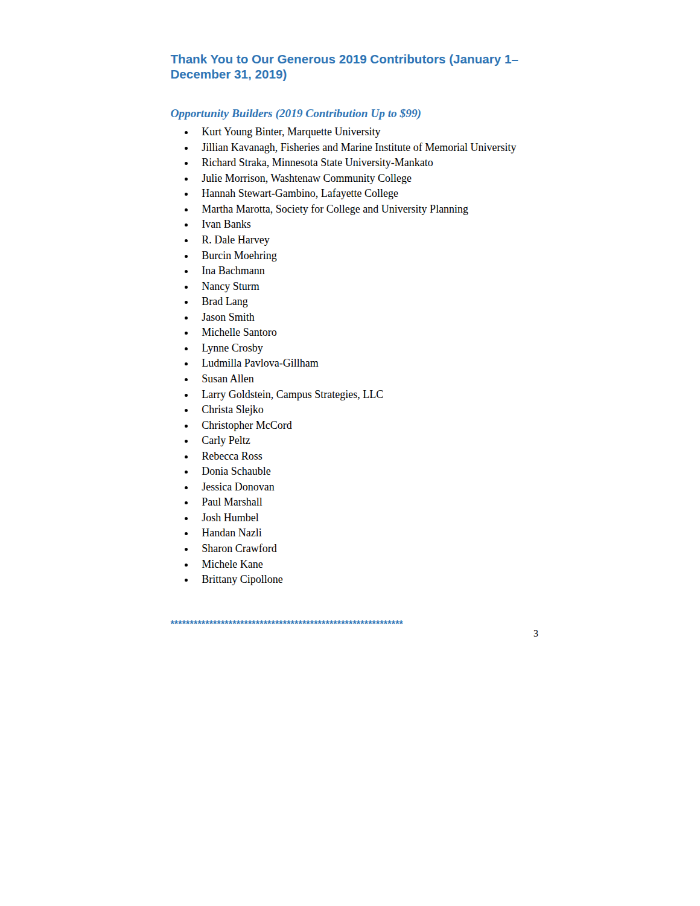Thank You to Our Generous 2019 Contributors (January 1–December 31, 2019)
Opportunity Builders (2019 Contribution Up to $99)
Kurt Young Binter, Marquette University
Jillian Kavanagh, Fisheries and Marine Institute of Memorial University
Richard Straka, Minnesota State University-Mankato
Julie Morrison, Washtenaw Community College
Hannah Stewart-Gambino, Lafayette College
Martha Marotta, Society for College and University Planning
Ivan Banks
R. Dale Harvey
Burcin Moehring
Ina Bachmann
Nancy Sturm
Brad Lang
Jason Smith
Michelle Santoro
Lynne Crosby
Ludmilla Pavlova-Gillham
Susan Allen
Larry Goldstein, Campus Strategies, LLC
Christa Slejko
Christopher McCord
Carly Peltz
Rebecca Ross
Donia Schauble
Jessica Donovan
Paul Marshall
Josh Humbel
Handan Nazli
Sharon Crawford
Michele Kane
Brittany Cipollone
************************************************************
3